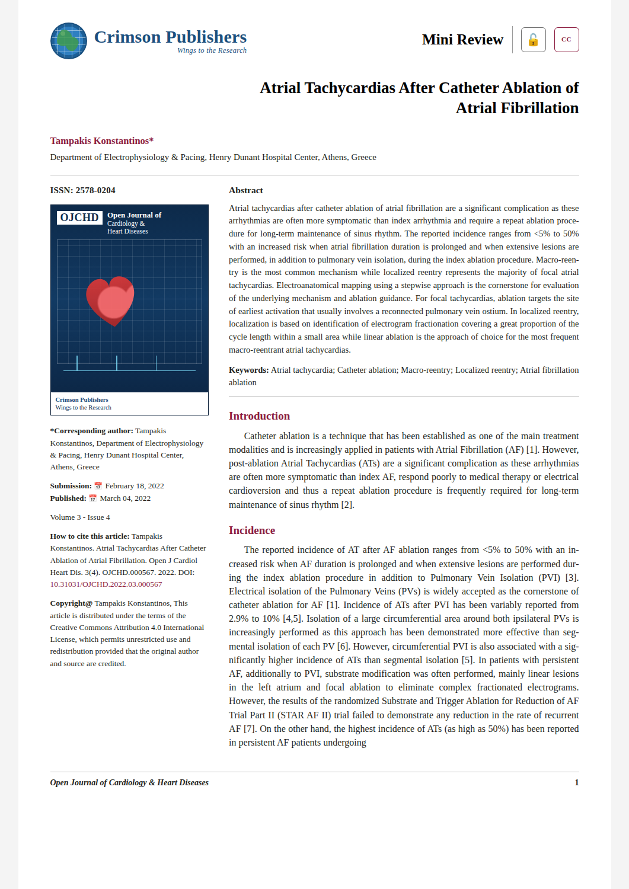Crimson Publishers
Wings to the Research
Mini Review
🔓
CC
Atrial Tachycardias After Catheter Ablation of
Atrial Fibrillation
Tampakis Konstantinos*
Department of Electrophysiology & Pacing, Henry Dunant Hospital Center, Athens, Greece
ISSN: 2578-0204
OJCHD
Open Journal of Cardiology &
Heart Diseases
Crimson Publishers
Wings to the Research
*Corresponding author: Tampakis Konstantinos, Department of Electrophysiology & Pacing, Henry Dunant Hospital Center, Athens, Greece
Submission: February 18, 2022
Published: March 04, 2022
Volume 3 - Issue 4
How to cite this article: Tampakis Konstantinos. Atrial Tachycardias After Catheter Ablation of Atrial Fibrillation. Open J Cardiol Heart Dis. 3(4). OJCHD.000567. 2022. DOI: 10.31031/OJCHD.2022.03.000567
Copyright@ Tampakis Konstantinos, This article is distributed under the terms of the Creative Commons Attribution 4.0 International License, which permits unrestricted use and redistribution provided that the original author and source are credited.
Abstract
Atrial tachycardias after catheter ablation of atrial fibrillation are a significant complication as these arrhythmias are often more symptomatic than index arrhythmia and require a repeat ablation procedure for long-term maintenance of sinus rhythm. The reported incidence ranges from <5% to 50% with an increased risk when atrial fibrillation duration is prolonged and when extensive lesions are performed, in addition to pulmonary vein isolation, during the index ablation procedure. Macro-reentry is the most common mechanism while localized reentry represents the majority of focal atrial tachycardias. Electroanatomical mapping using a stepwise approach is the cornerstone for evaluation of the underlying mechanism and ablation guidance. For focal tachycardias, ablation targets the site of earliest activation that usually involves a reconnected pulmonary vein ostium. In localized reentry, localization is based on identification of electrogram fractionation covering a great proportion of the cycle length within a small area while linear ablation is the approach of choice for the most frequent macro-reentrant atrial tachycardias.
Keywords: Atrial tachycardia; Catheter ablation; Macro-reentry; Localized reentry; Atrial fibrillation ablation
Introduction
Catheter ablation is a technique that has been established as one of the main treatment modalities and is increasingly applied in patients with Atrial Fibrillation (AF) [1]. However, post-ablation Atrial Tachycardias (ATs) are a significant complication as these arrhythmias are often more symptomatic than index AF, respond poorly to medical therapy or electrical cardioversion and thus a repeat ablation procedure is frequently required for long-term maintenance of sinus rhythm [2].
Incidence
The reported incidence of AT after AF ablation ranges from <5% to 50% with an increased risk when AF duration is prolonged and when extensive lesions are performed during the index ablation procedure in addition to Pulmonary Vein Isolation (PVI) [3]. Electrical isolation of the Pulmonary Veins (PVs) is widely accepted as the cornerstone of catheter ablation for AF [1]. Incidence of ATs after PVI has been variably reported from 2.9% to 10% [4,5]. Isolation of a large circumferential area around both ipsilateral PVs is increasingly performed as this approach has been demonstrated more effective than segmental isolation of each PV [6]. However, circumferential PVI is also associated with a significantly higher incidence of ATs than segmental isolation [5]. In patients with persistent AF, additionally to PVI, substrate modification was often performed, mainly linear lesions in the left atrium and focal ablation to eliminate complex fractionated electrograms. However, the results of the randomized Substrate and Trigger Ablation for Reduction of AF Trial Part II (STAR AF II) trial failed to demonstrate any reduction in the rate of recurrent AF [7]. On the other hand, the highest incidence of ATs (as high as 50%) has been reported in persistent AF patients undergoing
Open Journal of Cardiology & Heart Diseases
1